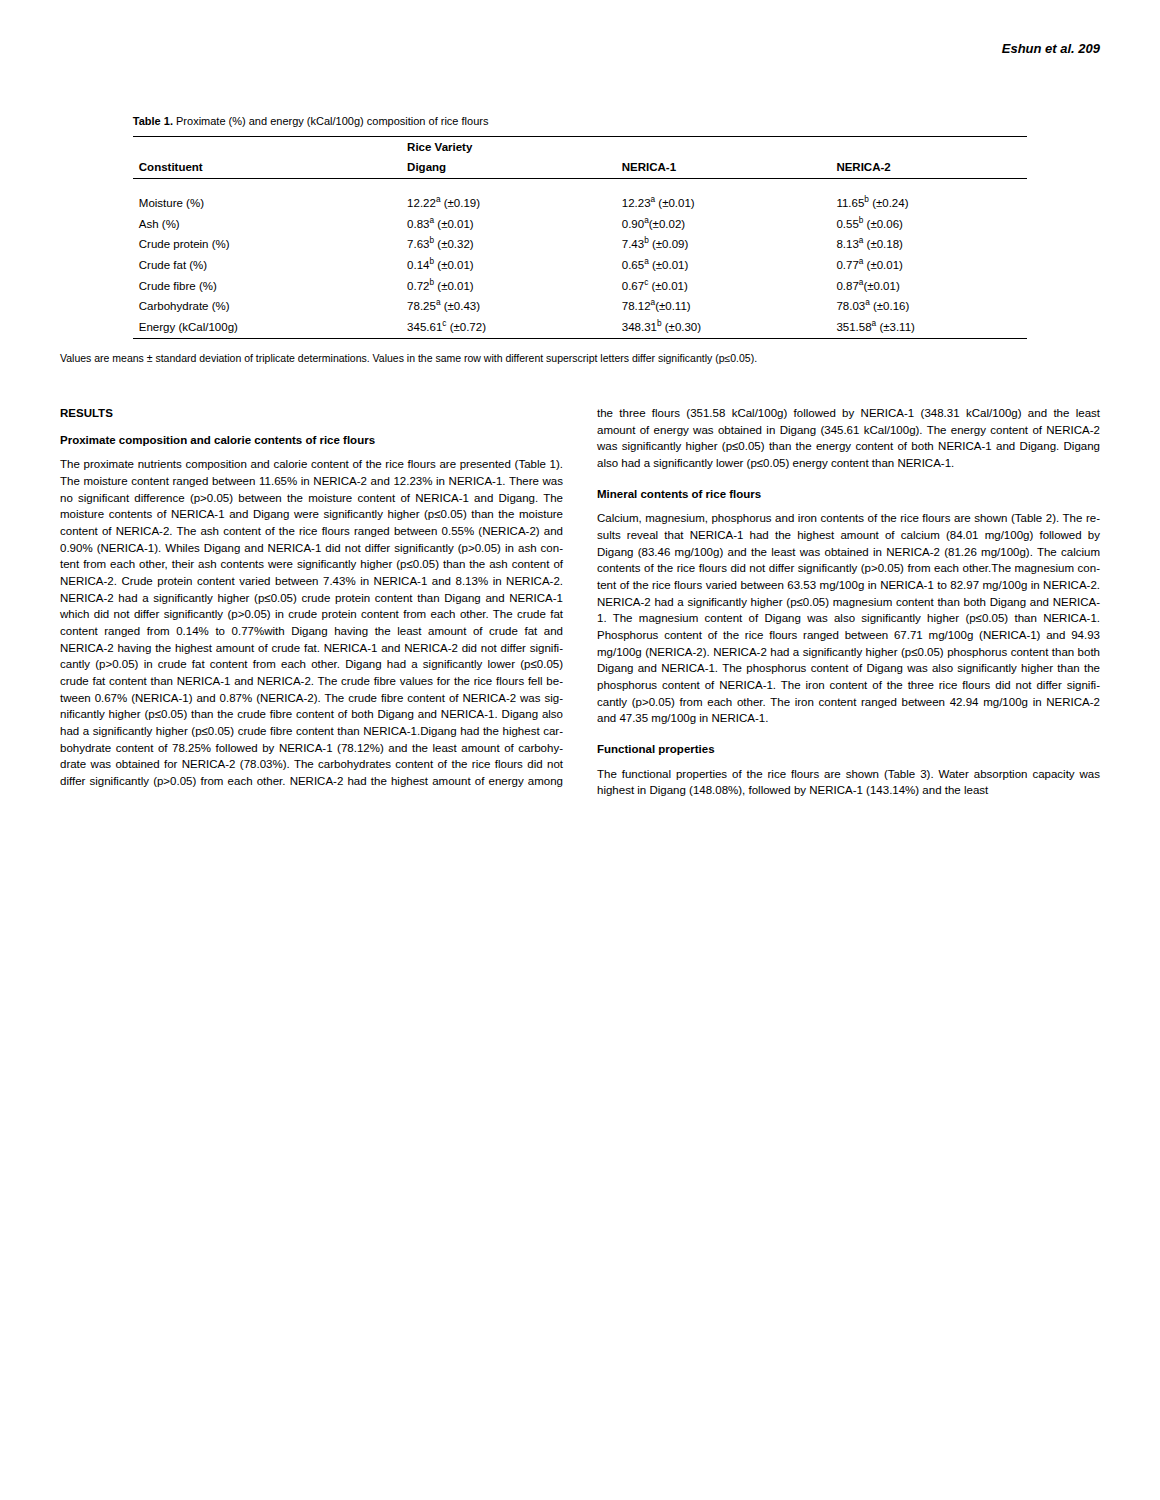Eshun et al. 209
Table 1. Proximate (%) and energy (kCal/100g) composition of rice flours
| | Rice Variety |
| --- | --- |
| Constituent | Digang | NERICA-1 | NERICA-2 |
| Moisture (%) | 12.22 a (±0.19) | 12.23 a (±0.01) | 11.65 b (±0.24) |
| Ash (%) | 0.83 a (±0.01) | 0.90 a (±0.02) | 0.55 b (±0.06) |
| Crude protein (%) | 7.63 b (±0.32) | 7.43 b (±0.09) | 8.13 a (±0.18) |
| Crude fat (%) | 0.14 b (±0.01) | 0.65 a (±0.01) | 0.77 a (±0.01) |
| Crude fibre (%) | 0.72 b (±0.01) | 0.67 c (±0.01) | 0.87 a (±0.01) |
| Carbohydrate (%) | 78.25 a (±0.43) | 78.12 a (±0.11) | 78.03 a (±0.16) |
| Energy (kCal/100g) | 345.61 c (±0.72) | 348.31 b (±0.30) | 351.58 a (±3.11) |
Values are means ± standard deviation of triplicate determinations. Values in the same row with different superscript letters differ significantly (p≤0.05).
RESULTS
Proximate composition and calorie contents of rice flours
The proximate nutrients composition and calorie content of the rice flours are presented (Table 1). The moisture content ranged between 11.65% in NERICA-2 and 12.23% in NERICA-1. There was no significant difference (p>0.05) between the moisture content of NERICA-1 and Digang. The moisture contents of NERICA-1 and Digang were significantly higher (p≤0.05) than the moisture content of NERICA-2. The ash content of the rice flours ranged between 0.55% (NERICA-2) and 0.90% (NERICA-1). Whiles Digang and NERICA-1 did not differ significantly (p>0.05) in ash content from each other, their ash contents were significantly higher (p≤0.05) than the ash content of NERICA-2. Crude protein content varied between 7.43% in NERICA-1 and 8.13% in NERICA-2. NERICA-2 had a significantly higher (p≤0.05) crude protein content than Digang and NERICA-1 which did not differ significantly (p>0.05) in crude protein content from each other. The crude fat content ranged from 0.14% to 0.77%with Digang having the least amount of crude fat and NERICA-2 having the highest amount of crude fat. NERICA-1 and NERICA-2 did not differ significantly (p>0.05) in crude fat content from each other. Digang had a significantly lower (p≤0.05) crude fat content than NERICA-1 and NERICA-2. The crude fibre values for the rice flours fell between 0.67% (NERICA-1) and 0.87% (NERICA-2). The crude fibre content of NERICA-2 was significantly higher (p≤0.05) than the crude fibre content of both Digang and NERICA-1. Digang also had a significantly higher (p≤0.05) crude fibre content than NERICA-1.Digang had the highest carbohydrate content of 78.25% followed by NERICA-1 (78.12%) and the least amount of carbohydrate was obtained for NERICA-2 (78.03%). The carbohydrates content of the rice flours did not differ significantly (p>0.05) from each other. NERICA-2 had the highest amount of energy among the three flours (351.58 kCal/100g) followed by NERICA-1 (348.31 kCal/100g) and the least amount of energy was obtained in Digang (345.61 kCal/100g). The energy content of NERICA-2 was significantly higher (p≤0.05) than the energy content of both NERICA-1 and Digang. Digang also had a significantly lower (p≤0.05) energy content than NERICA-1.
Mineral contents of rice flours
Calcium, magnesium, phosphorus and iron contents of the rice flours are shown (Table 2). The results reveal that NERICA-1 had the highest amount of calcium (84.01 mg/100g) followed by Digang (83.46 mg/100g) and the least was obtained in NERICA-2 (81.26 mg/100g). The calcium contents of the rice flours did not differ significantly (p>0.05) from each other.The magnesium content of the rice flours varied between 63.53 mg/100g in NERICA-1 to 82.97 mg/100g in NERICA-2. NERICA-2 had a significantly higher (p≤0.05) magnesium content than both Digang and NERICA-1. The magnesium content of Digang was also significantly higher (p≤0.05) than NERICA-1. Phosphorus content of the rice flours ranged between 67.71 mg/100g (NERICA-1) and 94.93 mg/100g (NERICA-2). NERICA-2 had a significantly higher (p≤0.05) phosphorus content than both Digang and NERICA-1. The phosphorus content of Digang was also significantly higher than the phosphorus content of NERICA-1. The iron content of the three rice flours did not differ significantly (p>0.05) from each other. The iron content ranged between 42.94 mg/100g in NERICA-2 and 47.35 mg/100g in NERICA-1.
Functional properties
The functional properties of the rice flours are shown (Table 3). Water absorption capacity was highest in Digang (148.08%), followed by NERICA-1 (143.14%) and the least